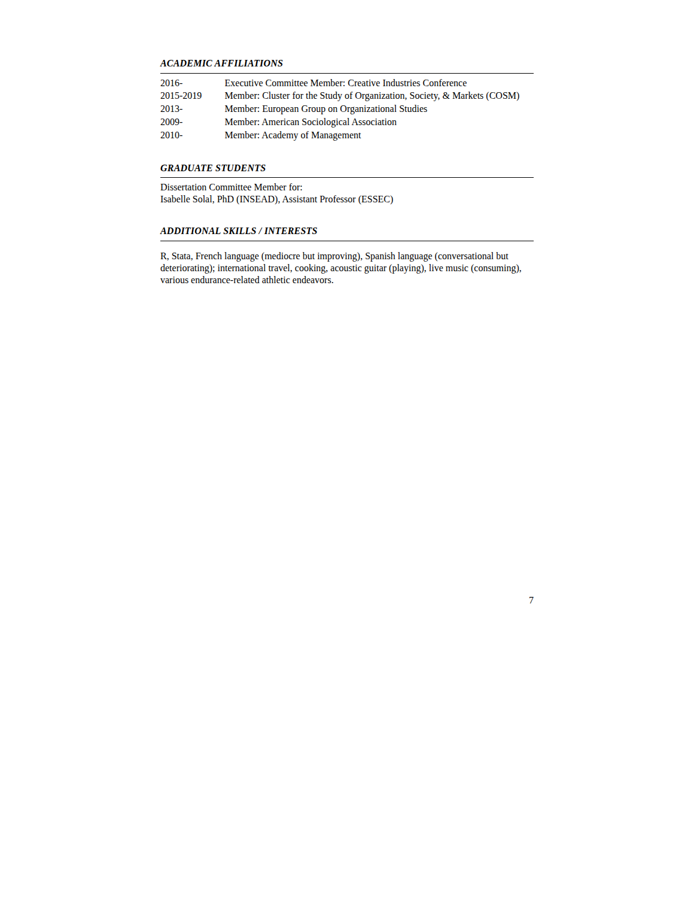Academic Affiliations
| 2016- | Executive Committee Member: Creative Industries Conference |
| 2015-2019 | Member: Cluster for the Study of Organization, Society, & Markets (COSM) |
| 2013- | Member: European Group on Organizational Studies |
| 2009- | Member: American Sociological Association |
| 2010- | Member: Academy of Management |
Graduate Students
Dissertation Committee Member for:
Isabelle Solal, PhD (INSEAD), Assistant Professor (ESSEC)
Additional Skills / Interests
R, Stata, French language (mediocre but improving), Spanish language (conversational but deteriorating); international travel, cooking, acoustic guitar (playing), live music (consuming), various endurance-related athletic endeavors.
7